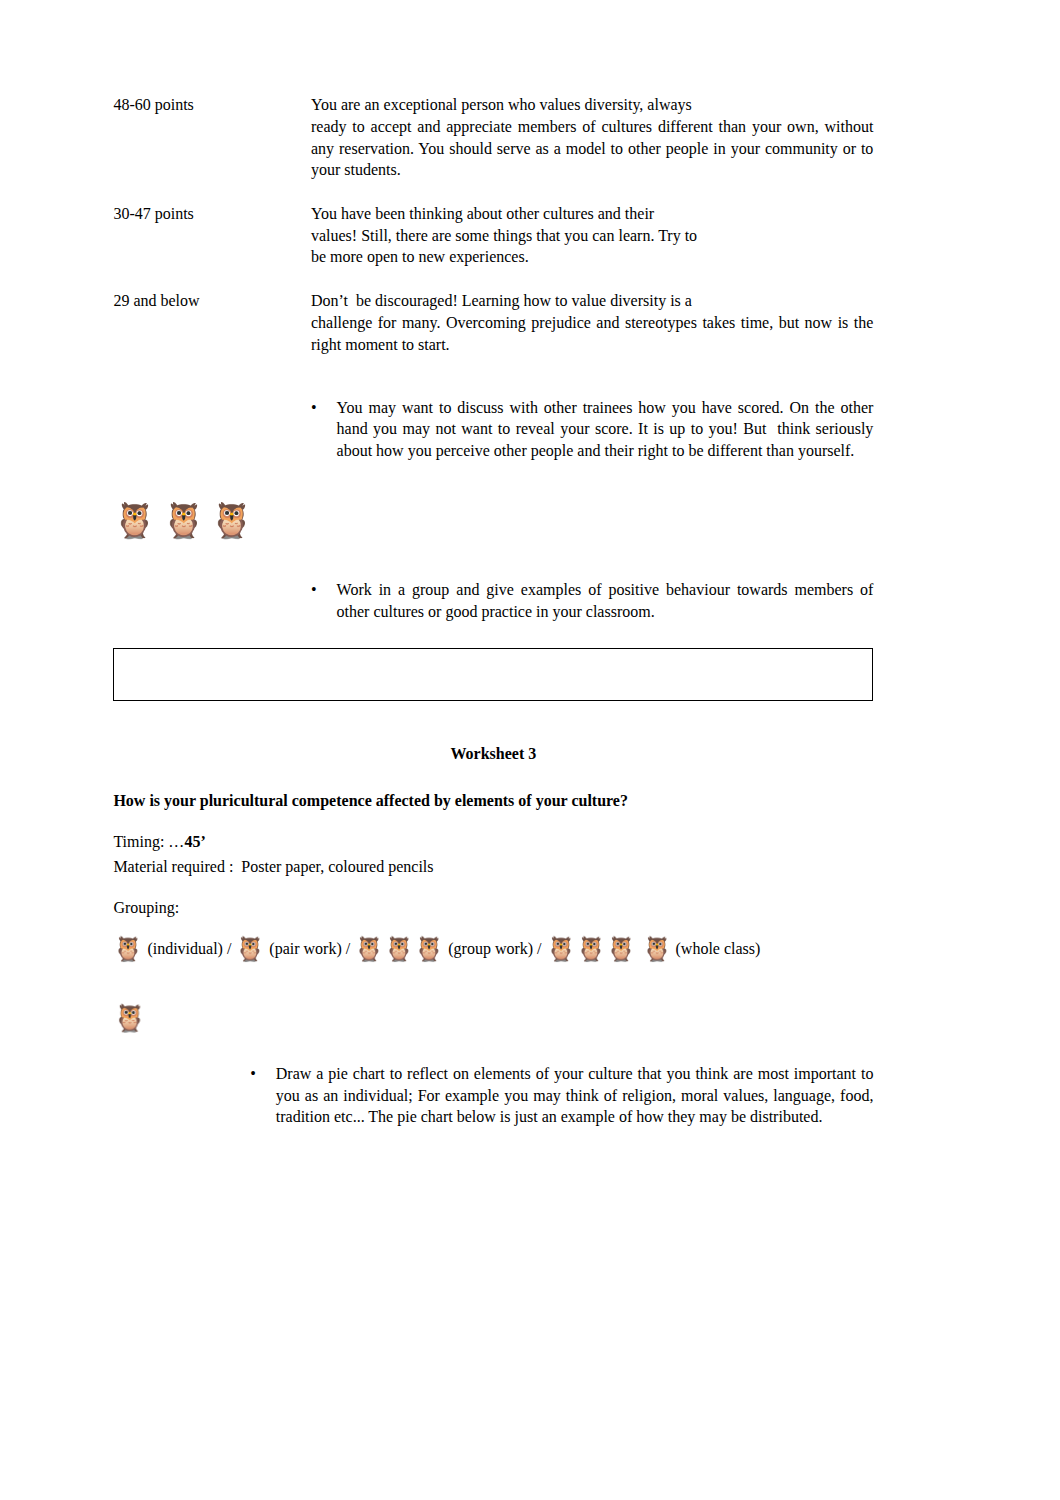| 48-60 points | You are an exceptional person who values diversity, always ready to accept and appreciate members of cultures different than your own, without any reservation. You should serve as a model to other people in your community or to your students. |
| 30-47 points | You have been thinking about other cultures and their values! Still, there are some things that you can learn. Try to be more open to new experiences. |
| 29 and below | Don’t be discouraged! Learning how to value diversity is a challenge for many. Overcoming prejudice and stereotypes takes time, but now is the right moment to start. |
You may want to discuss with other trainees how you have scored. On the other hand you may not want to reveal your score. It is up to you! But think seriously about how you perceive other people and their right to be different than yourself.
🦉🦉🦉
Illustration: three owl figures indicating group work.
Work in a group and give examples of positive behaviour towards members of other cultures or good practice in your classroom.
Worksheet 3
How is your pluricultural competence affected by elements of your culture?
Timing: …45’
Material required : Poster paper, coloured pencils
Grouping:
🦉 (individual) / 🦉 (pair work) / 🦉🦉🦉 (group work) / 🦉🦉🦉 🦉 (whole class)
🦉
Illustration: one owl figure indicating individual work.
Draw a pie chart to reflect on elements of your culture that you think are most important to you as an individual; For example you may think of religion, moral values, language, food, tradition etc... The pie chart below is just an example of how they may be distributed.